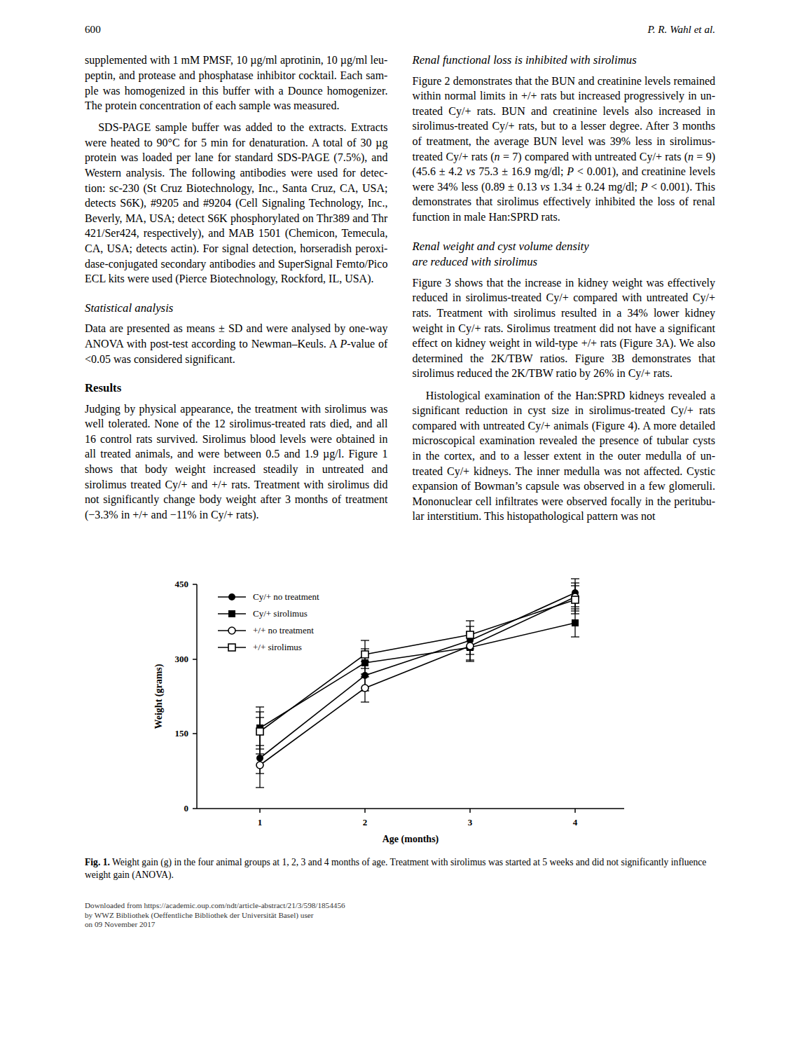600 P. R. Wahl et al.
supplemented with 1 mM PMSF, 10 µg/ml aprotinin, 10 µg/ml leupeptin, and protease and phosphatase inhibitor cocktail. Each sample was homogenized in this buffer with a Dounce homogenizer. The protein concentration of each sample was measured.
SDS-PAGE sample buffer was added to the extracts. Extracts were heated to 90°C for 5 min for denaturation. A total of 30 µg protein was loaded per lane for standard SDS-PAGE (7.5%), and Western analysis. The following antibodies were used for detection: sc-230 (St Cruz Biotechnology, Inc., Santa Cruz, CA, USA; detects S6K), #9205 and #9204 (Cell Signaling Technology, Inc., Beverly, MA, USA; detect S6K phosphorylated on Thr389 and Thr 421/Ser424, respectively), and MAB 1501 (Chemicon, Temecula, CA, USA; detects actin). For signal detection, horseradish peroxidase-conjugated secondary antibodies and SuperSignal Femto/Pico ECL kits were used (Pierce Biotechnology, Rockford, IL, USA).
Statistical analysis
Data are presented as means ± SD and were analysed by one-way ANOVA with post-test according to Newman–Keuls. A P-value of <0.05 was considered significant.
Results
Judging by physical appearance, the treatment with sirolimus was well tolerated. None of the 12 sirolimus-treated rats died, and all 16 control rats survived. Sirolimus blood levels were obtained in all treated animals, and were between 0.5 and 1.9 µg/l. Figure 1 shows that body weight increased steadily in untreated and sirolimus treated Cy/+ and +/+ rats. Treatment with sirolimus did not significantly change body weight after 3 months of treatment (−3.3% in +/+ and −11% in Cy/+ rats).
Renal functional loss is inhibited with sirolimus
Figure 2 demonstrates that the BUN and creatinine levels remained within normal limits in +/+ rats but increased progressively in untreated Cy/+ rats. BUN and creatinine levels also increased in sirolimus-treated Cy/+ rats, but to a lesser degree. After 3 months of treatment, the average BUN level was 39% less in sirolimus-treated Cy/+ rats (n = 7) compared with untreated Cy/+ rats (n = 9) (45.6 ± 4.2 vs 75.3 ± 16.9 mg/dl; P < 0.001), and creatinine levels were 34% less (0.89 ± 0.13 vs 1.34 ± 0.24 mg/dl; P < 0.001). This demonstrates that sirolimus effectively inhibited the loss of renal function in male Han:SPRD rats.
Renal weight and cyst volume density
are reduced with sirolimus
Figure 3 shows that the increase in kidney weight was effectively reduced in sirolimus-treated Cy/+ compared with untreated Cy/+ rats. Treatment with sirolimus resulted in a 34% lower kidney weight in Cy/+ rats. Sirolimus treatment did not have a significant effect on kidney weight in wild-type +/+ rats (Figure 3A). We also determined the 2K/TBW ratios. Figure 3B demonstrates that sirolimus reduced the 2K/TBW ratio by 26% in Cy/+ rats.
Histological examination of the Han:SPRD kidneys revealed a significant reduction in cyst size in sirolimus-treated Cy/+ rats compared with untreated Cy/+ animals (Figure 4). A more detailed microscopical examination revealed the presence of tubular cysts in the cortex, and to a lesser extent in the outer medulla of untreated Cy/+ kidneys. The inner medulla was not affected. Cystic expansion of Bowman’s capsule was observed in a few glomeruli. Mononuclear cell infiltrates were observed focally in the peritubular interstitium. This histopathological pattern was not
0 150 300 450 Weight (grams) 1 2 3 4 Age (months) Cy/+ no treatment Cy/+ sirolimus +/+ no treatment +/+ sirolimus
Fig. 1. Weight gain (g) in the four animal groups at 1, 2, 3 and 4 months of age. Treatment with sirolimus was started at 5 weeks and did not significantly influence weight gain (ANOVA).
Downloaded from https://academic.oup.com/ndt/article-abstract/21/3/598/1854456
by WWZ Bibliothek (Oeffentliche Bibliothek der Universität Basel) user
on 09 November 2017